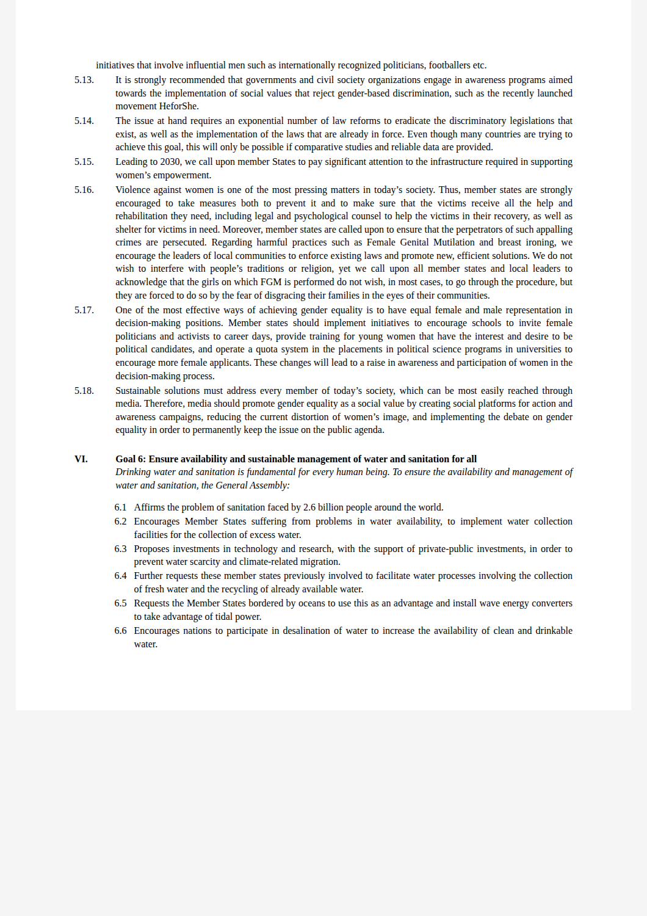initiatives that involve influential men such as internationally recognized politicians, footballers etc.
5.13. It is strongly recommended that governments and civil society organizations engage in awareness programs aimed towards the implementation of social values that reject gender-based discrimination, such as the recently launched movement HeforShe.
5.14. The issue at hand requires an exponential number of law reforms to eradicate the discriminatory legislations that exist, as well as the implementation of the laws that are already in force. Even though many countries are trying to achieve this goal, this will only be possible if comparative studies and reliable data are provided.
5.15. Leading to 2030, we call upon member States to pay significant attention to the infrastructure required in supporting women’s empowerment.
5.16. Violence against women is one of the most pressing matters in today’s society. Thus, member states are strongly encouraged to take measures both to prevent it and to make sure that the victims receive all the help and rehabilitation they need, including legal and psychological counsel to help the victims in their recovery, as well as shelter for victims in need. Moreover, member states are called upon to ensure that the perpetrators of such appalling crimes are persecuted. Regarding harmful practices such as Female Genital Mutilation and breast ironing, we encourage the leaders of local communities to enforce existing laws and promote new, efficient solutions. We do not wish to interfere with people’s traditions or religion, yet we call upon all member states and local leaders to acknowledge that the girls on which FGM is performed do not wish, in most cases, to go through the procedure, but they are forced to do so by the fear of disgracing their families in the eyes of their communities.
5.17. One of the most effective ways of achieving gender equality is to have equal female and male representation in decision-making positions. Member states should implement initiatives to encourage schools to invite female politicians and activists to career days, provide training for young women that have the interest and desire to be political candidates, and operate a quota system in the placements in political science programs in universities to encourage more female applicants. These changes will lead to a raise in awareness and participation of women in the decision-making process.
5.18. Sustainable solutions must address every member of today’s society, which can be most easily reached through media. Therefore, media should promote gender equality as a social value by creating social platforms for action and awareness campaigns, reducing the current distortion of women’s image, and implementing the debate on gender equality in order to permanently keep the issue on the public agenda.
VI. Goal 6: Ensure availability and sustainable management of water and sanitation for all Drinking water and sanitation is fundamental for every human being. To ensure the availability and management of water and sanitation, the General Assembly:
6.1 Affirms the problem of sanitation faced by 2.6 billion people around the world.
6.2 Encourages Member States suffering from problems in water availability, to implement water collection facilities for the collection of excess water.
6.3 Proposes investments in technology and research, with the support of private-public investments, in order to prevent water scarcity and climate-related migration.
6.4 Further requests these member states previously involved to facilitate water processes involving the collection of fresh water and the recycling of already available water.
6.5 Requests the Member States bordered by oceans to use this as an advantage and install wave energy converters to take advantage of tidal power.
6.6 Encourages nations to participate in desalination of water to increase the availability of clean and drinkable water.